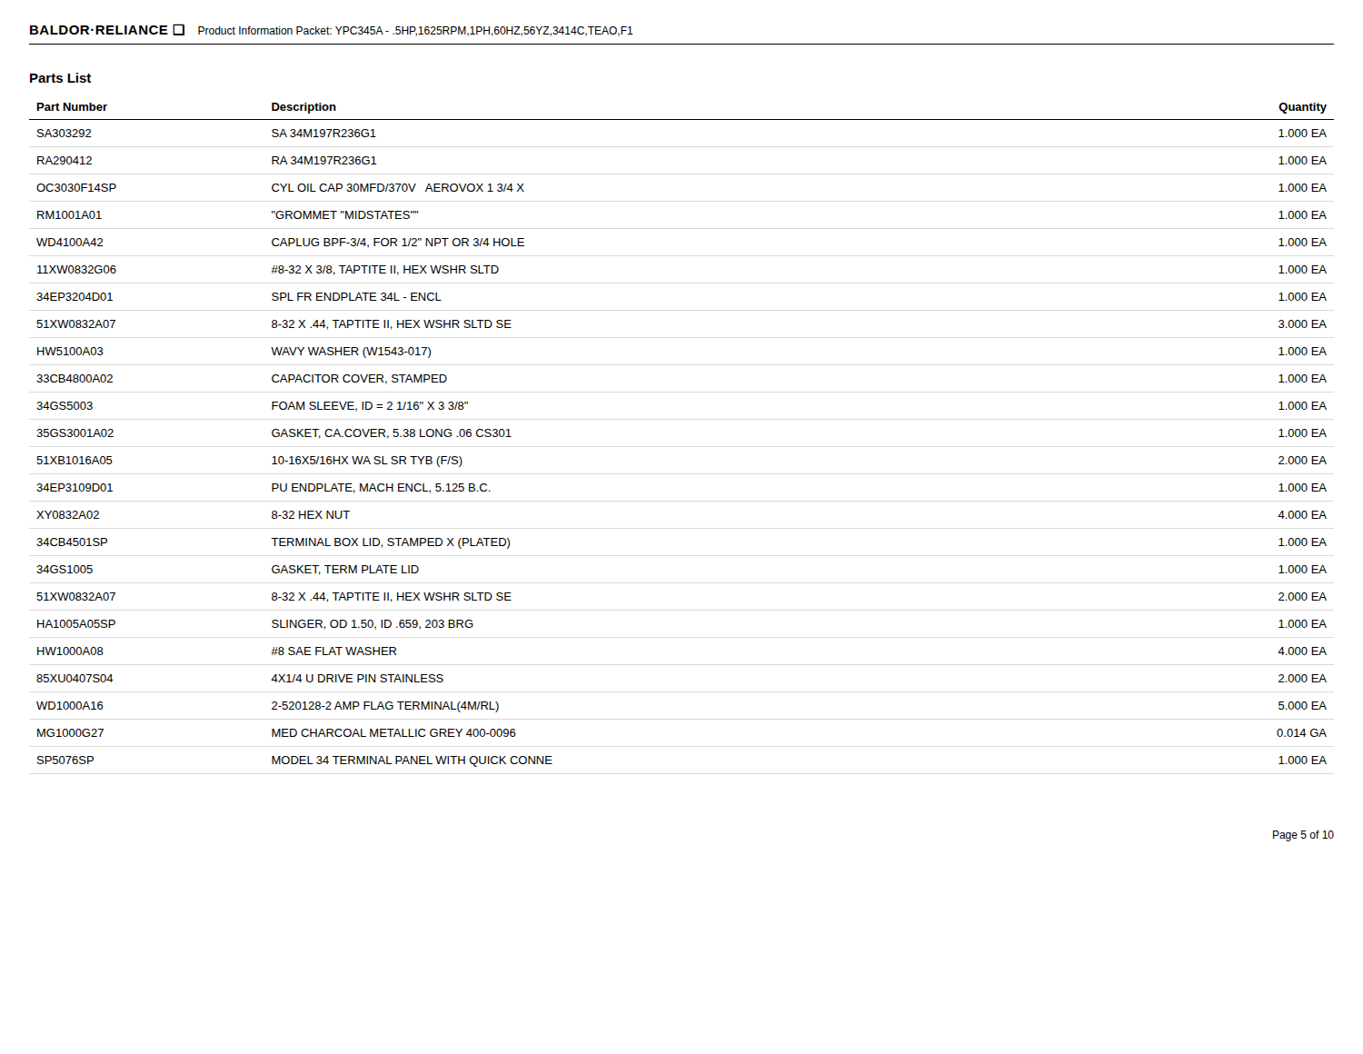BALDOR·RELIANCE ❑
Product Information Packet: YPC345A - .5HP,1625RPM,1PH,60HZ,56YZ,3414C,TEAO,F1
Parts List
| Part Number | Description | Quantity |
| --- | --- | --- |
| SA303292 | SA 34M197R236G1 | 1.000 EA |
| RA290412 | RA 34M197R236G1 | 1.000 EA |
| OC3030F14SP | CYL OIL CAP 30MFD/370V AEROVOX 1 3/4 X | 1.000 EA |
| RM1001A01 | "GROMMET "MIDSTATES"" | 1.000 EA |
| WD4100A42 | CAPLUG BPF-3/4, FOR 1/2" NPT OR 3/4 HOLE | 1.000 EA |
| 11XW0832G06 | #8-32 X 3/8, TAPTITE II, HEX WSHR SLTD | 1.000 EA |
| 34EP3204D01 | SPL FR ENDPLATE 34L - ENCL | 1.000 EA |
| 51XW0832A07 | 8-32 X .44, TAPTITE II, HEX WSHR SLTD SE | 3.000 EA |
| HW5100A03 | WAVY WASHER (W1543-017) | 1.000 EA |
| 33CB4800A02 | CAPACITOR COVER, STAMPED | 1.000 EA |
| 34GS5003 | FOAM SLEEVE, ID = 2 1/16" X 3 3/8" | 1.000 EA |
| 35GS3001A02 | GASKET, CA.COVER, 5.38 LONG .06 CS301 | 1.000 EA |
| 51XB1016A05 | 10-16X5/16HX WA SL SR TYB (F/S) | 2.000 EA |
| 34EP3109D01 | PU ENDPLATE, MACH ENCL, 5.125 B.C. | 1.000 EA |
| XY0832A02 | 8-32 HEX NUT | 4.000 EA |
| 34CB4501SP | TERMINAL BOX LID, STAMPED X (PLATED) | 1.000 EA |
| 34GS1005 | GASKET, TERM PLATE LID | 1.000 EA |
| 51XW0832A07 | 8-32 X .44, TAPTITE II, HEX WSHR SLTD SE | 2.000 EA |
| HA1005A05SP | SLINGER, OD 1.50, ID .659, 203 BRG | 1.000 EA |
| HW1000A08 | #8 SAE FLAT WASHER | 4.000 EA |
| 85XU0407S04 | 4X1/4 U DRIVE PIN STAINLESS | 2.000 EA |
| WD1000A16 | 2-520128-2 AMP FLAG TERMINAL(4M/RL) | 5.000 EA |
| MG1000G27 | MED CHARCOAL METALLIC GREY 400-0096 | 0.014 GA |
| SP5076SP | MODEL 34 TERMINAL PANEL WITH QUICK CONNE | 1.000 EA |
Page 5 of 10